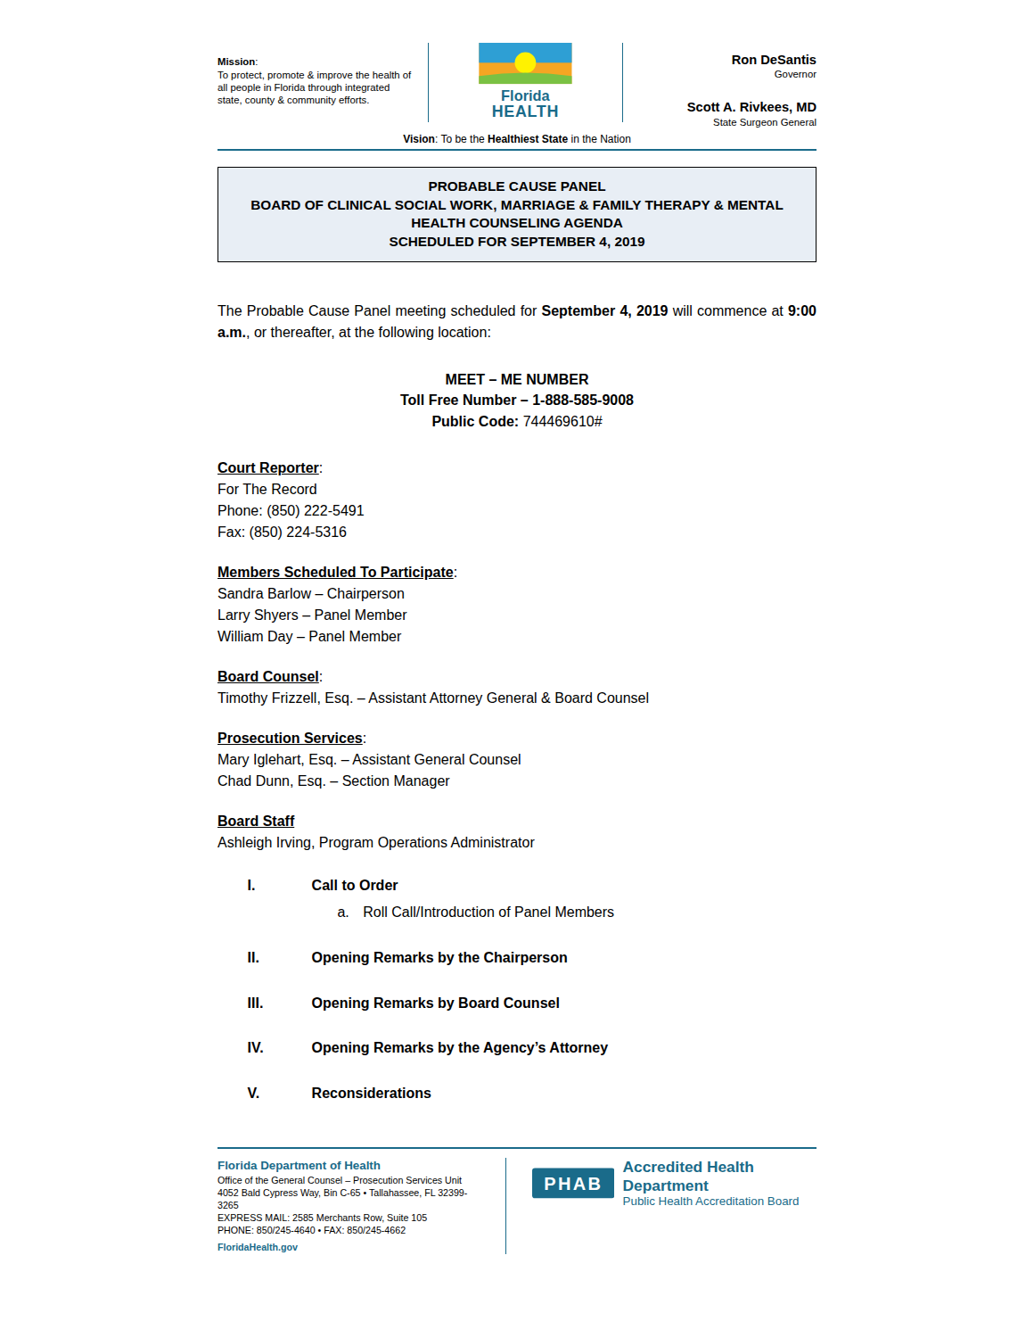Mission:
To protect, promote & improve the health of all people in Florida through integrated state, county & community efforts.
Florida HEALTH
Ron DeSantis
Governor
Scott A. Rivkees, MD
State Surgeon General
Vision: To be the Healthiest State in the Nation
PROBABLE CAUSE PANEL
BOARD OF CLINICAL SOCIAL WORK, MARRIAGE & FAMILY THERAPY & MENTAL HEALTH COUNSELING AGENDA
SCHEDULED FOR SEPTEMBER 4, 2019
The Probable Cause Panel meeting scheduled for September 4, 2019 will commence at 9:00 a.m., or thereafter, at the following location:
MEET – ME NUMBER
Toll Free Number – 1-888-585-9008
Public Code: 744469610#
Court Reporter
:
For The Record
Phone: (850) 222-5491
Fax: (850) 224-5316
Members Scheduled To Participate
:
Sandra Barlow – Chairperson
Larry Shyers – Panel Member
William Day – Panel Member
Board Counsel
:
Timothy Frizzell, Esq. – Assistant Attorney General & Board Counsel
Prosecution Services
:
Mary Iglehart, Esq. – Assistant General Counsel
Chad Dunn, Esq. – Section Manager
Board Staff
Ashleigh Irving, Program Operations Administrator
Call to Order
Roll Call/Introduction of Panel Members
Opening Remarks by the Chairperson
Opening Remarks by Board Counsel
Opening Remarks by the Agency’s Attorney
Reconsiderations
Florida Department of Health
Office of the General Counsel – Prosecution Services Unit
4052 Bald Cypress Way, Bin C-65 • Tallahassee, FL 32399-3265
EXPRESS MAIL: 2585 Merchants Row, Suite 105
PHONE: 850/245-4640 • FAX: 850/245-4662
FloridaHealth.gov
PHAB
Accredited Health Department
Public Health Accreditation Board